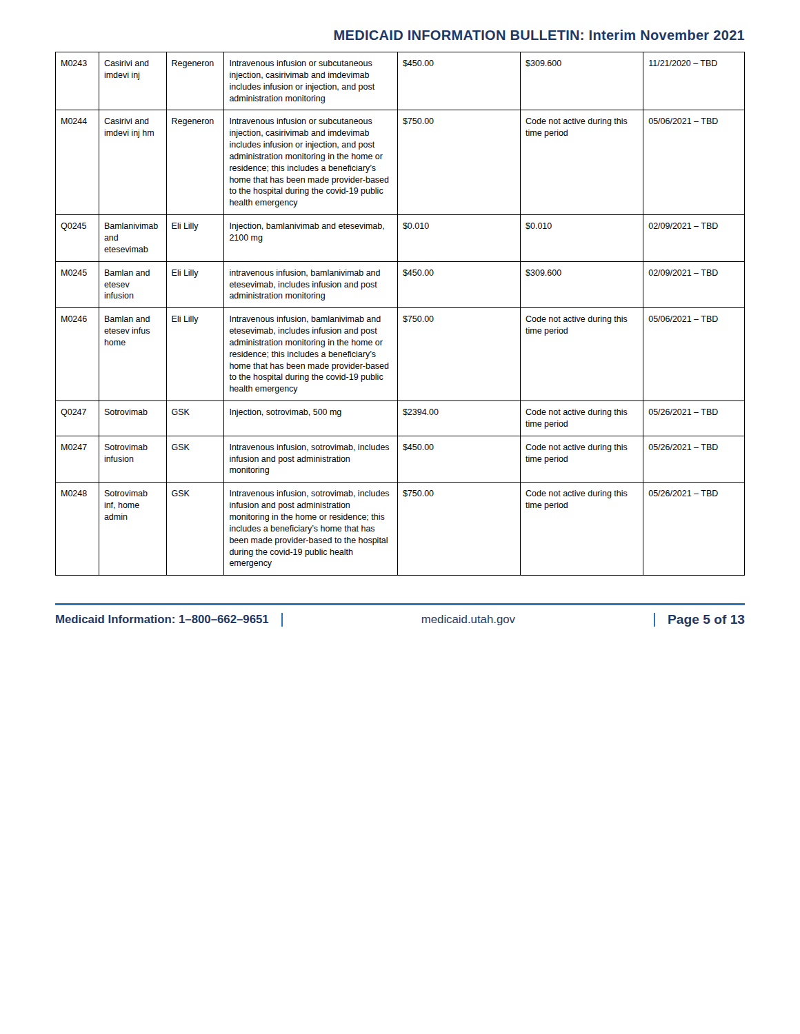MEDICAID INFORMATION BULLETIN: Interim November 2021
| M0243 | Casirivi and imdevi inj | Regeneron | Intravenous infusion or subcutaneous injection, casirivimab and imdevimab includes infusion or injection, and post administration monitoring | $450.00 | $309.600 | 11/21/2020 – TBD |
| M0244 | Casirivi and imdevi inj hm | Regeneron | Intravenous infusion or subcutaneous injection, casirivimab and imdevimab includes infusion or injection, and post administration monitoring in the home or residence; this includes a beneficiary’s home that has been made provider-based to the hospital during the covid-19 public health emergency | $750.00 | Code not active during this time period | 05/06/2021 – TBD |
| Q0245 | Bamlanivimab and etesevimab | Eli Lilly | Injection, bamlanivimab and etesevimab, 2100 mg | $0.010 | $0.010 | 02/09/2021 – TBD |
| M0245 | Bamlan and etesev infusion | Eli Lilly | intravenous infusion, bamlanivimab and etesevimab, includes infusion and post administration monitoring | $450.00 | $309.600 | 02/09/2021 – TBD |
| M0246 | Bamlan and etesev infus home | Eli Lilly | Intravenous infusion, bamlanivimab and etesevimab, includes infusion and post administration monitoring in the home or residence; this includes a beneficiary’s home that has been made provider-based to the hospital during the covid-19 public health emergency | $750.00 | Code not active during this time period | 05/06/2021 – TBD |
| Q0247 | Sotrovimab | GSK | Injection, sotrovimab, 500 mg | $2394.00 | Code not active during this time period | 05/26/2021 – TBD |
| M0247 | Sotrovimab infusion | GSK | Intravenous infusion, sotrovimab, includes infusion and post administration monitoring | $450.00 | Code not active during this time period | 05/26/2021 – TBD |
| M0248 | Sotrovimab inf, home admin | GSK | Intravenous infusion, sotrovimab, includes infusion and post administration monitoring in the home or residence; this includes a beneficiary’s home that has been made provider-based to the hospital during the covid-19 public health emergency | $750.00 | Code not active during this time period | 05/26/2021 – TBD |
Medicaid Information: 1–800–662–9651
medicaid.utah.gov
Page 5 of 13